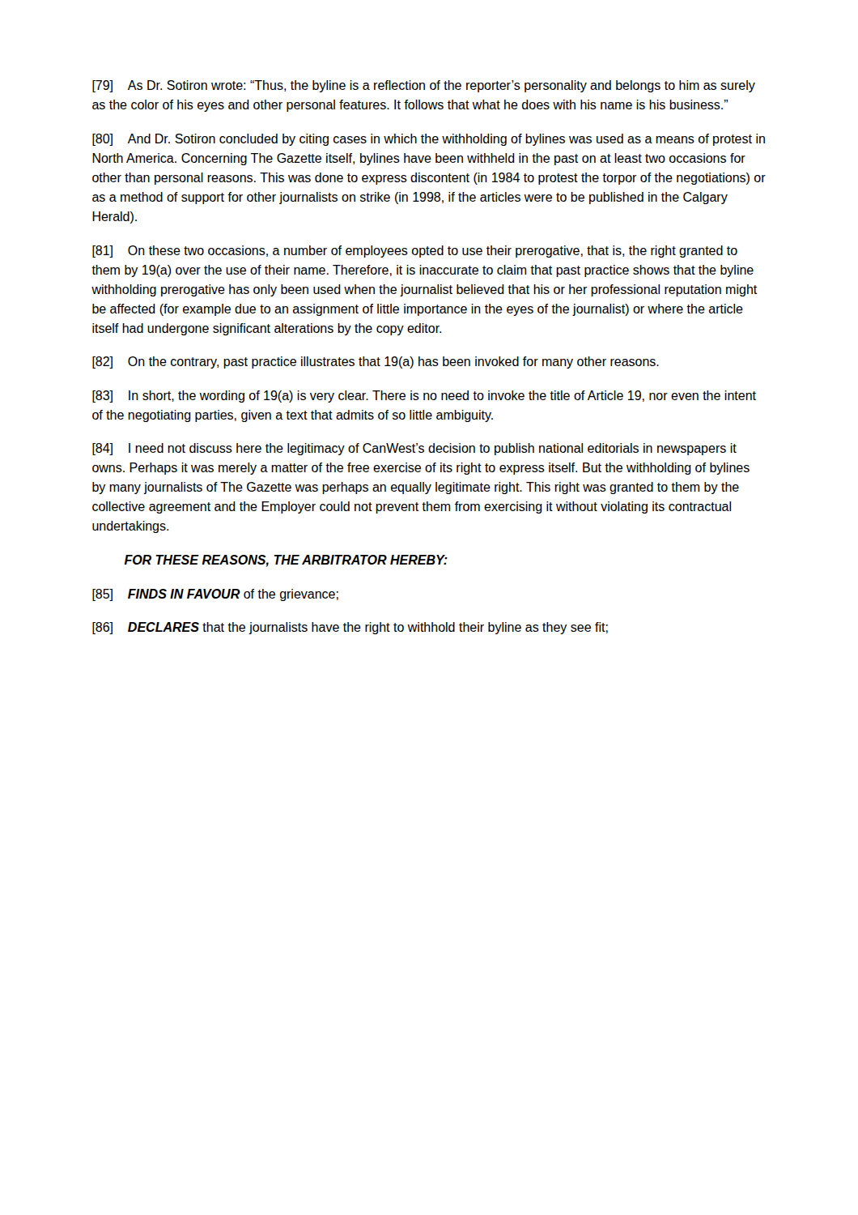[79] As Dr. Sotiron wrote: “Thus, the byline is a reflection of the reporter’s personality and belongs to him as surely as the color of his eyes and other personal features. It follows that what he does with his name is his business.”
[80] And Dr. Sotiron concluded by citing cases in which the withholding of bylines was used as a means of protest in North America. Concerning The Gazette itself, bylines have been withheld in the past on at least two occasions for other than personal reasons. This was done to express discontent (in 1984 to protest the torpor of the negotiations) or as a method of support for other journalists on strike (in 1998, if the articles were to be published in the Calgary Herald).
[81] On these two occasions, a number of employees opted to use their prerogative, that is, the right granted to them by 19(a) over the use of their name. Therefore, it is inaccurate to claim that past practice shows that the byline withholding prerogative has only been used when the journalist believed that his or her professional reputation might be affected (for example due to an assignment of little importance in the eyes of the journalist) or where the article itself had undergone significant alterations by the copy editor.
[82] On the contrary, past practice illustrates that 19(a) has been invoked for many other reasons.
[83] In short, the wording of 19(a) is very clear. There is no need to invoke the title of Article 19, nor even the intent of the negotiating parties, given a text that admits of so little ambiguity.
[84] I need not discuss here the legitimacy of CanWest’s decision to publish national editorials in newspapers it owns. Perhaps it was merely a matter of the free exercise of its right to express itself. But the withholding of bylines by many journalists of The Gazette was perhaps an equally legitimate right. This right was granted to them by the collective agreement and the Employer could not prevent them from exercising it without violating its contractual undertakings.
FOR THESE REASONS, THE ARBITRATOR HEREBY:
[85] FINDS IN FAVOUR of the grievance;
[86] DECLARES that the journalists have the right to withhold their byline as they see fit;